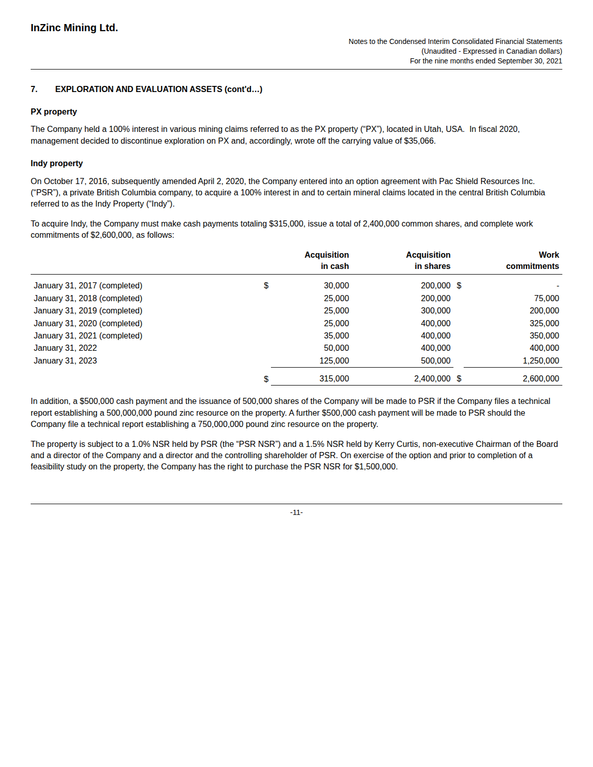InZinc Mining Ltd.
Notes to the Condensed Interim Consolidated Financial Statements
(Unaudited - Expressed in Canadian dollars)
For the nine months ended September 30, 2021
7. EXPLORATION AND EVALUATION ASSETS (cont'd…)
PX property
The Company held a 100% interest in various mining claims referred to as the PX property (“PX”), located in Utah, USA. In fiscal 2020, management decided to discontinue exploration on PX and, accordingly, wrote off the carrying value of $35,066.
Indy property
On October 17, 2016, subsequently amended April 2, 2020, the Company entered into an option agreement with Pac Shield Resources Inc. (“PSR”), a private British Columbia company, to acquire a 100% interest in and to certain mineral claims located in the central British Columbia referred to as the Indy Property (“Indy”).
To acquire Indy, the Company must make cash payments totaling $315,000, issue a total of 2,400,000 common shares, and complete work commitments of $2,600,000, as follows:
| | Acquisition in cash | Acquisition in shares | Work commitments |
| --- | --- | --- | --- |
| January 31, 2017 (completed) | $ | 30,000 | 200,000 | $ | - |
| January 31, 2018 (completed) | | 25,000 | 200,000 | | 75,000 |
| January 31, 2019 (completed) | | 25,000 | 300,000 | | 200,000 |
| January 31, 2020 (completed) | | 25,000 | 400,000 | | 325,000 |
| January 31, 2021 (completed) | | 35,000 | 400,000 | | 350,000 |
| January 31, 2022 | | 50,000 | 400,000 | | 400,000 |
| January 31, 2023 | | 125,000 | 500,000 | | 1,250,000 |
| | $ | 315,000 | 2,400,000 | $ | 2,600,000 |
In addition, a $500,000 cash payment and the issuance of 500,000 shares of the Company will be made to PSR if the Company files a technical report establishing a 500,000,000 pound zinc resource on the property. A further $500,000 cash payment will be made to PSR should the Company file a technical report establishing a 750,000,000 pound zinc resource on the property.
The property is subject to a 1.0% NSR held by PSR (the “PSR NSR”) and a 1.5% NSR held by Kerry Curtis, non-executive Chairman of the Board and a director of the Company and a director and the controlling shareholder of PSR. On exercise of the option and prior to completion of a feasibility study on the property, the Company has the right to purchase the PSR NSR for $1,500,000.
-11-